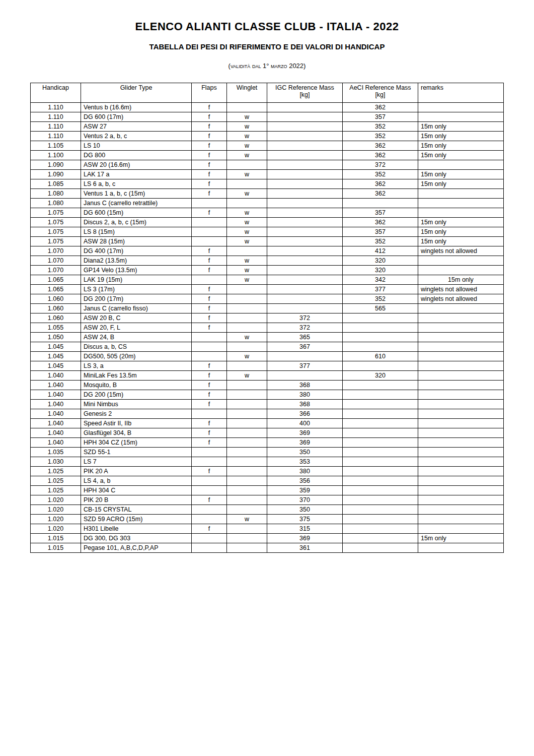ELENCO ALIANTI CLASSE CLUB - ITALIA - 2022
TABELLA DEI PESI DI RIFERIMENTO E DEI VALORI DI HANDICAP
(validità dal 1° marzo 2022)
| Handicap | Glider Type | Flaps | Winglet | IGC Reference Mass [kg] | AeCI Reference Mass [kg] | remarks |
| --- | --- | --- | --- | --- | --- | --- |
| 1.110 | Ventus b (16.6m) | f | | | 362 | |
| 1.110 | DG 600 (17m) | f | w | | 357 | |
| 1.110 | ASW 27 | f | w | | 352 | 15m only |
| 1.110 | Ventus 2 a, b, c | f | w | | 352 | 15m only |
| 1.105 | LS 10 | f | w | | 362 | 15m only |
| 1.100 | DG 800 | f | w | | 362 | 15m only |
| 1.090 | ASW 20 (16.6m) | f | | | 372 | |
| 1.090 | LAK 17 a | f | w | | 352 | 15m only |
| 1.085 | LS 6 a, b, c | f | | | 362 | 15m only |
| 1.080 | Ventus 1 a, b, c (15m) | f | w | | 362 | |
| 1.080 | Janus C (carrello retrattile) | | | | | |
| 1.075 | DG 600 (15m) | f | w | | 357 | |
| 1.075 | Discus 2, a, b, c (15m) | | w | | 362 | 15m only |
| 1.075 | LS 8 (15m) | | w | | 357 | 15m only |
| 1.075 | ASW 28 (15m) | | w | | 352 | 15m only |
| 1.070 | DG 400 (17m) | f | | | 412 | winglets not allowed |
| 1.070 | Diana2 (13.5m) | f | w | | 320 | |
| 1.070 | GP14 Velo (13.5m) | f | w | | 320 | |
| 1.065 | LAK 19 (15m) | | w | | 342 | 15m only |
| 1.065 | LS 3 (17m) | f | | | 377 | winglets not allowed |
| 1.060 | DG 200 (17m) | f | | | 352 | winglets not allowed |
| 1.060 | Janus C (carrello fisso) | f | | | 565 | |
| 1.060 | ASW 20 B, C | f | | 372 | | |
| 1.055 | ASW 20, F, L | f | | 372 | | |
| 1.050 | ASW 24, B | | w | 365 | | |
| 1.045 | Discus a, b, CS | | | 367 | | |
| 1.045 | DG500, 505 (20m) | | w | | 610 | |
| 1.045 | LS 3, a | f | | 377 | | |
| 1.040 | MiniLak Fes 13.5m | f | w | | 320 | |
| 1.040 | Mosquito, B | f | | 368 | | |
| 1.040 | DG 200 (15m) | f | | 380 | | |
| 1.040 | Mini Nimbus | f | | 368 | | |
| 1.040 | Genesis 2 | | | 366 | | |
| 1.040 | Speed Astir II, IIb | f | | 400 | | |
| 1.040 | Glasflügel 304, B | f | | 369 | | |
| 1.040 | HPH 304 CZ (15m) | f | | 369 | | |
| 1.035 | SZD 55-1 | | | 350 | | |
| 1.030 | LS 7 | | | 353 | | |
| 1.025 | PIK 20 A | f | | 380 | | |
| 1.025 | LS 4, a, b | | | 356 | | |
| 1.025 | HPH 304 C | | | 359 | | |
| 1.020 | PIK 20 B | f | | 370 | | |
| 1.020 | CB-15 CRYSTAL | | | 350 | | |
| 1.020 | SZD 59 ACRO (15m) | | w | 375 | | |
| 1.020 | H301 Libelle | f | | 315 | | |
| 1.015 | DG 300, DG 303 | | | 369 | | 15m only |
| 1.015 | Pegase 101, A,B,C,D,P,AP | | | 361 | | |